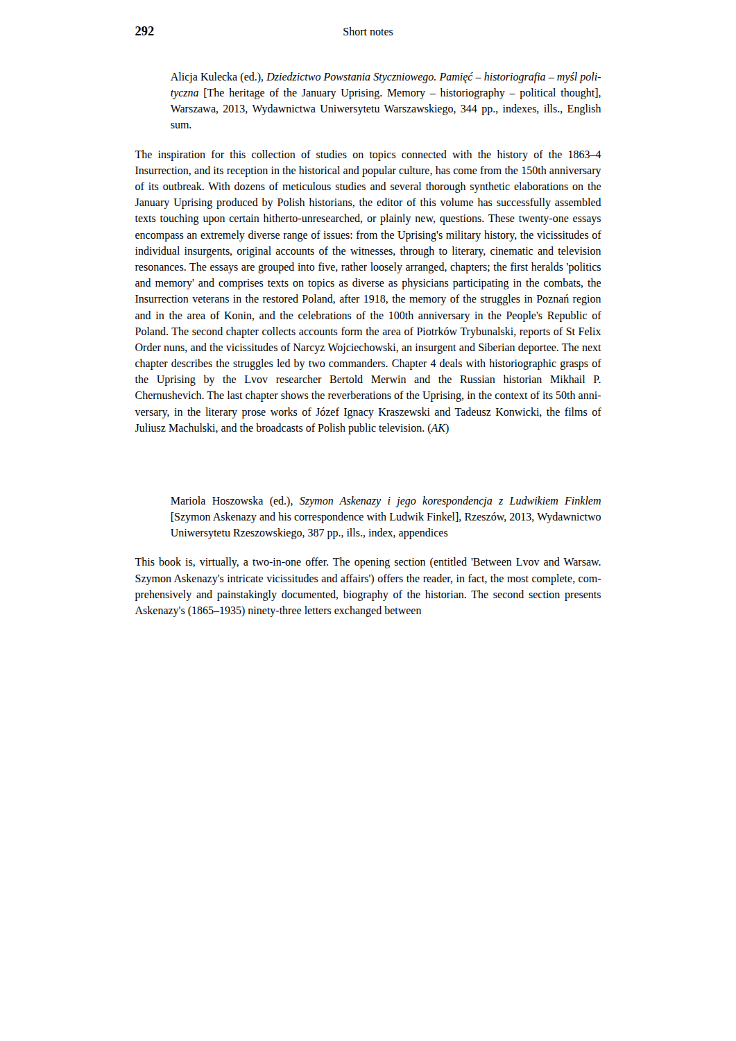292 Short notes 292
Alicja Kulecka (ed.), Dziedzictwo Powstania Styczniowego. Pamięć – historiografia – myśl polityczna [The heritage of the January Uprising. Memory – historiography – political thought], Warszawa, 2013, Wydawnictwa Uniwersytetu Warszawskiego, 344 pp., indexes, ills., English sum.
The inspiration for this collection of studies on topics connected with the history of the 1863–4 Insurrection, and its reception in the historical and popular culture, has come from the 150th anniversary of its outbreak. With dozens of meticulous studies and several thorough synthetic elaborations on the January Uprising produced by Polish historians, the editor of this volume has successfully assembled texts touching upon certain hitherto-unresearched, or plainly new, questions. These twenty-one essays encompass an extremely diverse range of issues: from the Uprising's military history, the vicissitudes of individual insurgents, original accounts of the witnesses, through to literary, cinematic and television resonances. The essays are grouped into five, rather loosely arranged, chapters; the first heralds 'politics and memory' and comprises texts on topics as diverse as physicians participating in the combats, the Insurrection veterans in the restored Poland, after 1918, the memory of the struggles in Poznań region and in the area of Konin, and the celebrations of the 100th anniversary in the People's Republic of Poland. The second chapter collects accounts form the area of Piotrków Trybunalski, reports of St Felix Order nuns, and the vicissitudes of Narcyz Wojciechowski, an insurgent and Siberian deportee. The next chapter describes the struggles led by two commanders. Chapter 4 deals with historiographic grasps of the Uprising by the Lvov researcher Bertold Merwin and the Russian historian Mikhail P. Chernushevich. The last chapter shows the reverberations of the Uprising, in the context of its 50th anniversary, in the literary prose works of Józef Ignacy Kraszewski and Tadeusz Konwicki, the films of Juliusz Machulski, and the broadcasts of Polish public television. (AK)
Mariola Hoszowska (ed.), Szymon Askenazy i jego korespondencja z Ludwikiem Finklem [Szymon Askenazy and his correspondence with Ludwik Finkel], Rzeszów, 2013, Wydawnictwo Uniwersytetu Rzeszowskiego, 387 pp., ills., index, appendices
This book is, virtually, a two-in-one offer. The opening section (entitled 'Between Lvov and Warsaw. Szymon Askenazy's intricate vicissitudes and affairs') offers the reader, in fact, the most complete, comprehensively and painstakingly documented, biography of the historian. The second section presents Askenazy's (1865–1935) ninety-three letters exchanged between